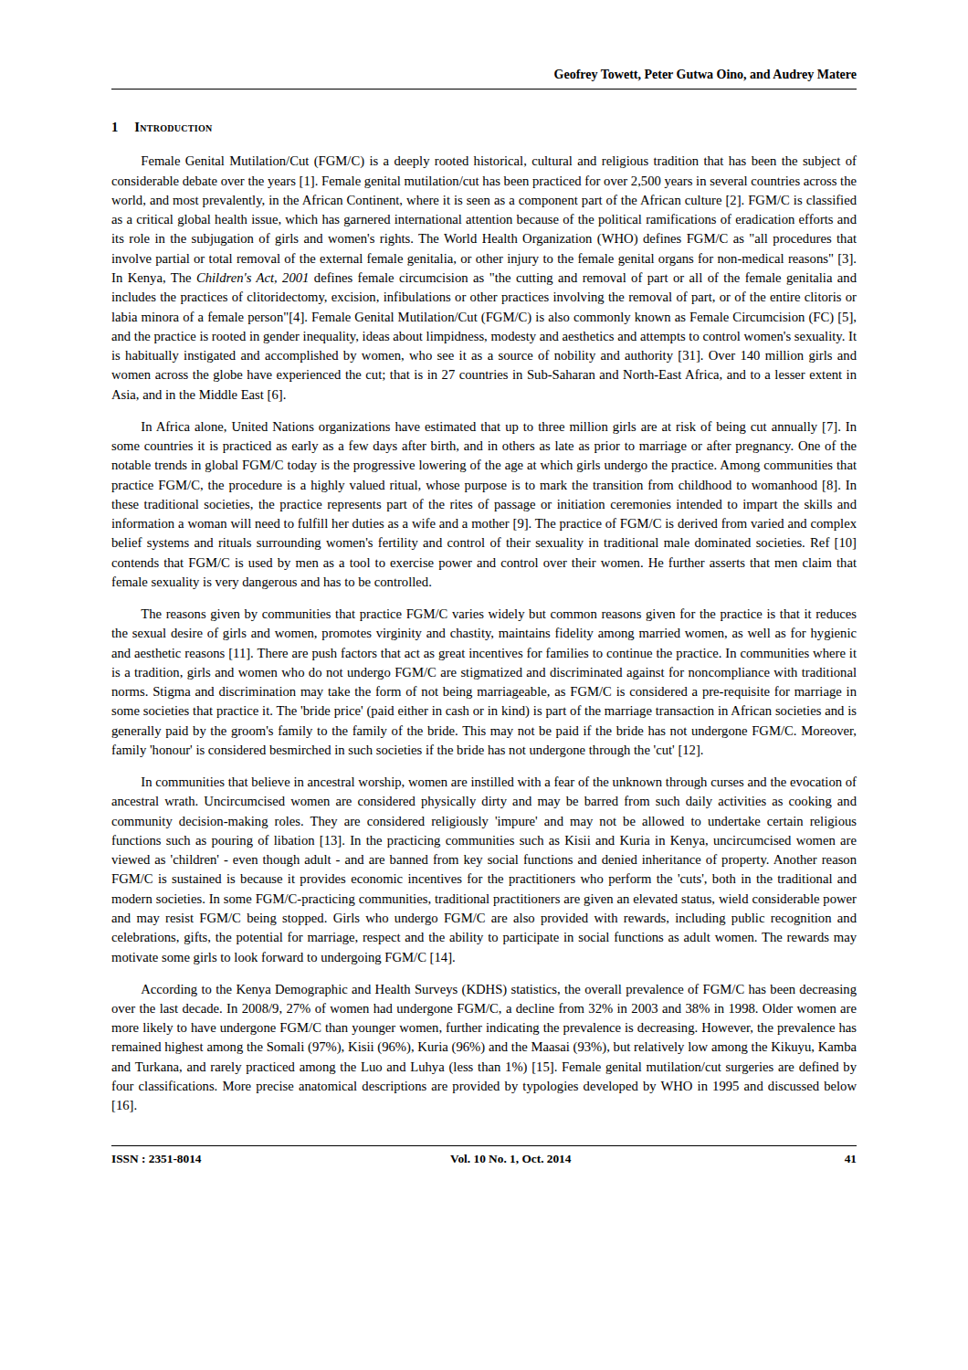Geofrey Towett, Peter Gutwa Oino, and Audrey Matere
1 Introduction
Female Genital Mutilation/Cut (FGM/C) is a deeply rooted historical, cultural and religious tradition that has been the subject of considerable debate over the years [1]. Female genital mutilation/cut has been practiced for over 2,500 years in several countries across the world, and most prevalently, in the African Continent, where it is seen as a component part of the African culture [2]. FGM/C is classified as a critical global health issue, which has garnered international attention because of the political ramifications of eradication efforts and its role in the subjugation of girls and women's rights. The World Health Organization (WHO) defines FGM/C as "all procedures that involve partial or total removal of the external female genitalia, or other injury to the female genital organs for non-medical reasons" [3]. In Kenya, The Children's Act, 2001 defines female circumcision as "the cutting and removal of part or all of the female genitalia and includes the practices of clitoridectomy, excision, infibulations or other practices involving the removal of part, or of the entire clitoris or labia minora of a female person"[4]. Female Genital Mutilation/Cut (FGM/C) is also commonly known as Female Circumcision (FC) [5], and the practice is rooted in gender inequality, ideas about limpidness, modesty and aesthetics and attempts to control women's sexuality. It is habitually instigated and accomplished by women, who see it as a source of nobility and authority [31]. Over 140 million girls and women across the globe have experienced the cut; that is in 27 countries in Sub-Saharan and North-East Africa, and to a lesser extent in Asia, and in the Middle East [6].
In Africa alone, United Nations organizations have estimated that up to three million girls are at risk of being cut annually [7]. In some countries it is practiced as early as a few days after birth, and in others as late as prior to marriage or after pregnancy. One of the notable trends in global FGM/C today is the progressive lowering of the age at which girls undergo the practice. Among communities that practice FGM/C, the procedure is a highly valued ritual, whose purpose is to mark the transition from childhood to womanhood [8]. In these traditional societies, the practice represents part of the rites of passage or initiation ceremonies intended to impart the skills and information a woman will need to fulfill her duties as a wife and a mother [9]. The practice of FGM/C is derived from varied and complex belief systems and rituals surrounding women's fertility and control of their sexuality in traditional male dominated societies. Ref [10] contends that FGM/C is used by men as a tool to exercise power and control over their women. He further asserts that men claim that female sexuality is very dangerous and has to be controlled.
The reasons given by communities that practice FGM/C varies widely but common reasons given for the practice is that it reduces the sexual desire of girls and women, promotes virginity and chastity, maintains fidelity among married women, as well as for hygienic and aesthetic reasons [11]. There are push factors that act as great incentives for families to continue the practice. In communities where it is a tradition, girls and women who do not undergo FGM/C are stigmatized and discriminated against for noncompliance with traditional norms. Stigma and discrimination may take the form of not being marriageable, as FGM/C is considered a pre-requisite for marriage in some societies that practice it. The 'bride price' (paid either in cash or in kind) is part of the marriage transaction in African societies and is generally paid by the groom's family to the family of the bride. This may not be paid if the bride has not undergone FGM/C. Moreover, family 'honour' is considered besmirched in such societies if the bride has not undergone through the 'cut' [12].
In communities that believe in ancestral worship, women are instilled with a fear of the unknown through curses and the evocation of ancestral wrath. Uncircumcised women are considered physically dirty and may be barred from such daily activities as cooking and community decision-making roles. They are considered religiously 'impure' and may not be allowed to undertake certain religious functions such as pouring of libation [13]. In the practicing communities such as Kisii and Kuria in Kenya, uncircumcised women are viewed as 'children' - even though adult - and are banned from key social functions and denied inheritance of property. Another reason FGM/C is sustained is because it provides economic incentives for the practitioners who perform the 'cuts', both in the traditional and modern societies. In some FGM/C-practicing communities, traditional practitioners are given an elevated status, wield considerable power and may resist FGM/C being stopped. Girls who undergo FGM/C are also provided with rewards, including public recognition and celebrations, gifts, the potential for marriage, respect and the ability to participate in social functions as adult women. The rewards may motivate some girls to look forward to undergoing FGM/C [14].
According to the Kenya Demographic and Health Surveys (KDHS) statistics, the overall prevalence of FGM/C has been decreasing over the last decade. In 2008/9, 27% of women had undergone FGM/C, a decline from 32% in 2003 and 38% in 1998. Older women are more likely to have undergone FGM/C than younger women, further indicating the prevalence is decreasing. However, the prevalence has remained highest among the Somali (97%), Kisii (96%), Kuria (96%) and the Maasai (93%), but relatively low among the Kikuyu, Kamba and Turkana, and rarely practiced among the Luo and Luhya (less than 1%) [15]. Female genital mutilation/cut surgeries are defined by four classifications. More precise anatomical descriptions are provided by typologies developed by WHO in 1995 and discussed below [16].
ISSN : 2351-8014 Vol. 10 No. 1, Oct. 2014 41